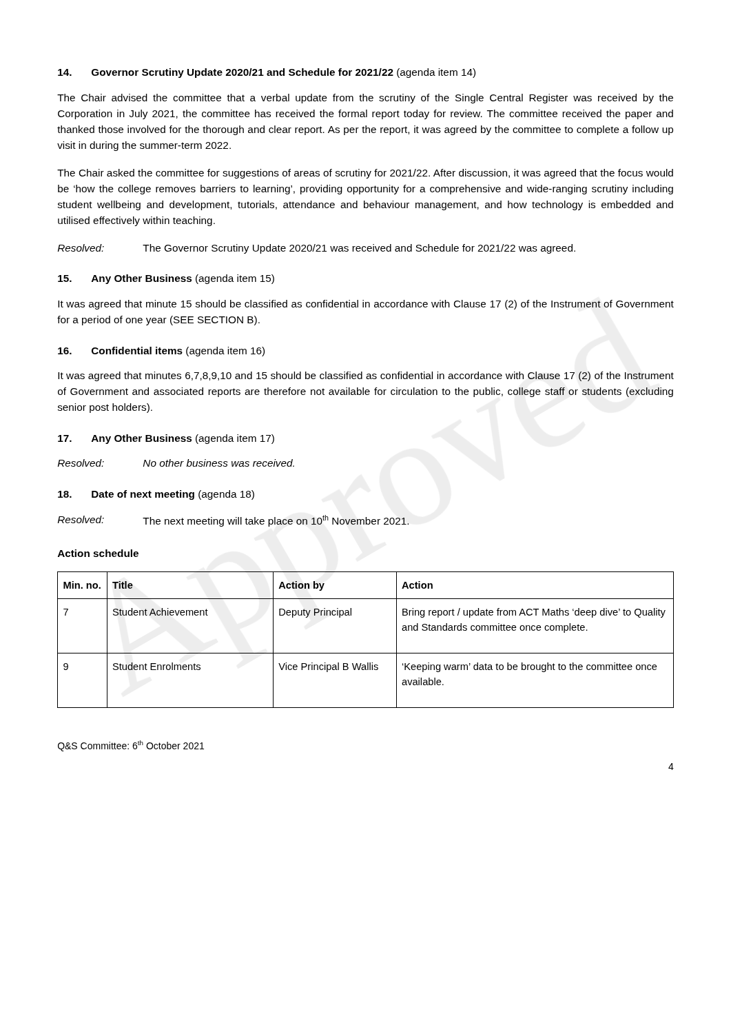14. Governor Scrutiny Update 2020/21 and Schedule for 2021/22 (agenda item 14)
The Chair advised the committee that a verbal update from the scrutiny of the Single Central Register was received by the Corporation in July 2021, the committee has received the formal report today for review. The committee received the paper and thanked those involved for the thorough and clear report. As per the report, it was agreed by the committee to complete a follow up visit in during the summer-term 2022.
The Chair asked the committee for suggestions of areas of scrutiny for 2021/22. After discussion, it was agreed that the focus would be ‘how the college removes barriers to learning’, providing opportunity for a comprehensive and wide-ranging scrutiny including student wellbeing and development, tutorials, attendance and behaviour management, and how technology is embedded and utilised effectively within teaching.
Resolved: The Governor Scrutiny Update 2020/21 was received and Schedule for 2021/22 was agreed.
15. Any Other Business (agenda item 15)
It was agreed that minute 15 should be classified as confidential in accordance with Clause 17 (2) of the Instrument of Government for a period of one year (SEE SECTION B).
16. Confidential items (agenda item 16)
It was agreed that minutes 6,7,8,9,10 and 15 should be classified as confidential in accordance with Clause 17 (2) of the Instrument of Government and associated reports are therefore not available for circulation to the public, college staff or students (excluding senior post holders).
17. Any Other Business (agenda item 17)
Resolved: No other business was received.
18. Date of next meeting (agenda 18)
Resolved: The next meeting will take place on 10th November 2021.
Action schedule
| Min. no. | Title | Action by | Action |
| --- | --- | --- | --- |
| 7 | Student Achievement | Deputy Principal | Bring report / update from ACT Maths ‘deep dive’ to Quality and Standards committee once complete. |
| 9 | Student Enrolments | Vice Principal B Wallis | ‘Keeping warm’ data to be brought to the committee once available. |
Q&S Committee: 6th October 2021
4